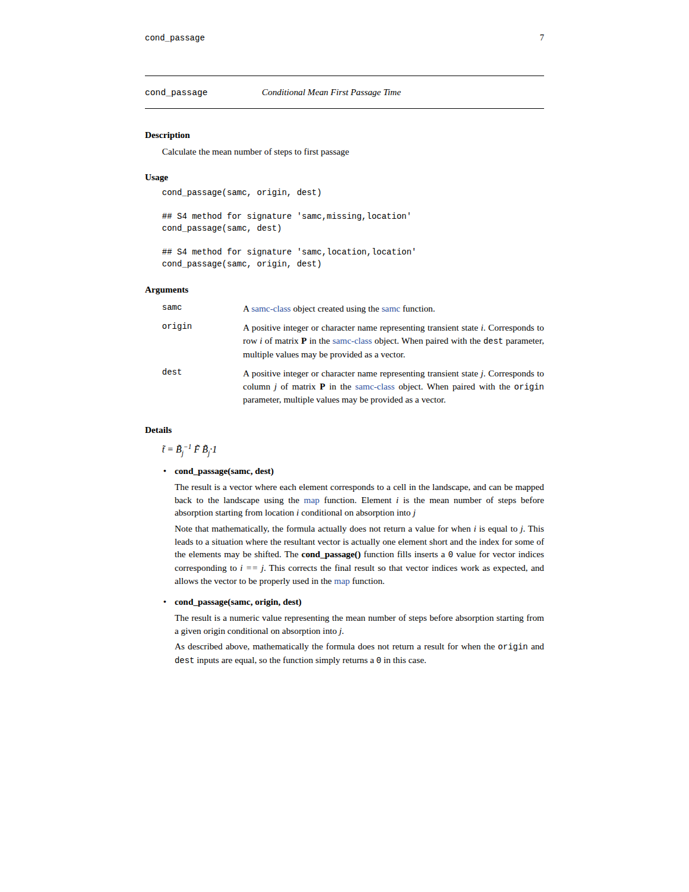cond_passage
7
cond_passage
Conditional Mean First Passage Time
Description
Calculate the mean number of steps to first passage
Usage
cond_passage(samc, origin, dest)

## S4 method for signature 'samc,missing,location'
cond_passage(samc, dest)

## S4 method for signature 'samc,location,location'
cond_passage(samc, origin, dest)
Arguments
| samc | A samc-class object created using the samc function. |
| origin | A positive integer or character name representing transient state i . Corresponds to row i of matrix P in the samc-class object. When paired with the dest parameter, multiple values may be provided as a vector. |
| dest | A positive integer or character name representing transient state j . Corresponds to column j of matrix P in the samc-class object. When paired with the origin parameter, multiple values may be provided as a vector. |
Details
t̃ = B̃j−1 F̃ B̃j·1
cond_passage(samc, dest)
The result is a vector where each element corresponds to a cell in the landscape, and can be mapped back to the landscape using the map function. Element i is the mean number of steps before absorption starting from location i conditional on absorption into j
Note that mathematically, the formula actually does not return a value for when i is equal to j. This leads to a situation where the resultant vector is actually one element short and the index for some of the elements may be shifted. The cond_passage() function fills inserts a 0 value for vector indices corresponding to i == j. This corrects the final result so that vector indices work as expected, and allows the vector to be properly used in the map function.
cond_passage(samc, origin, dest)
The result is a numeric value representing the mean number of steps before absorption starting from a given origin conditional on absorption into j.
As described above, mathematically the formula does not return a result for when the origin and dest inputs are equal, so the function simply returns a 0 in this case.